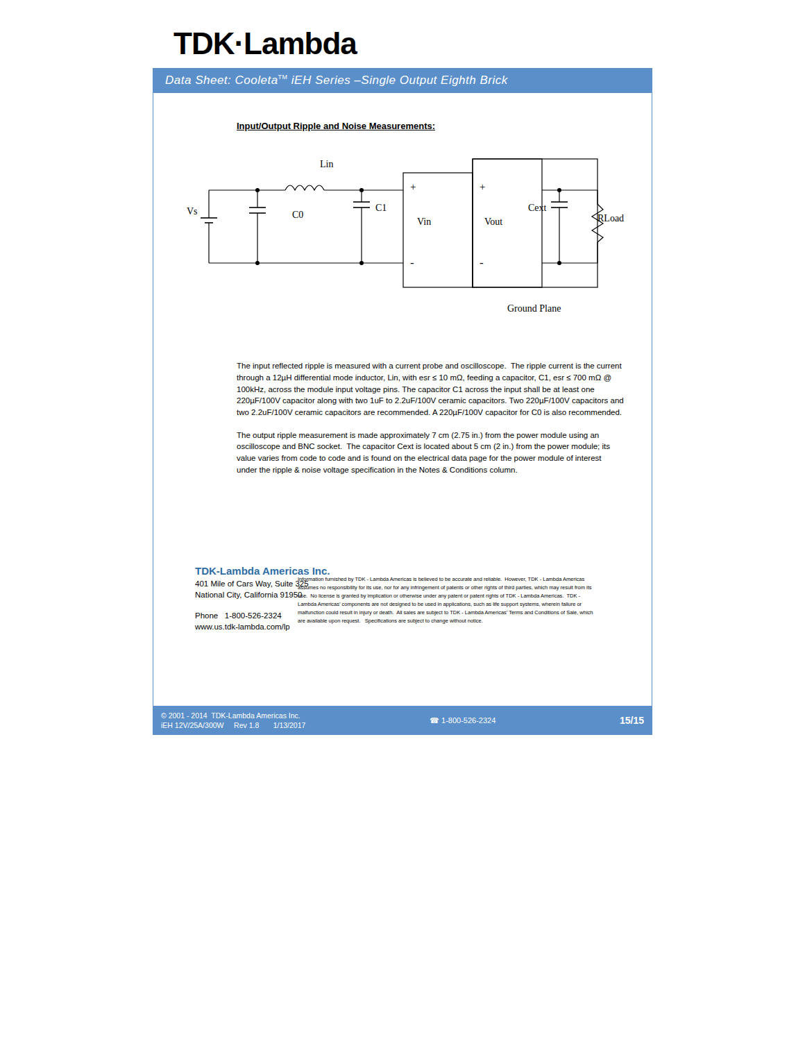TDK·Lambda
Data Sheet: CooletaTM iEH Series –Single Output Eighth Brick
Input/Output Ripple and Noise Measurements:
Lin Vs C0 C1 Cext RLoad Ground Plane + Vin - + Vout -
The input reflected ripple is measured with a current probe and oscilloscope. The ripple current is the current through a 12µH differential mode inductor, Lin, with esr ≤ 10 mΩ, feeding a capacitor, C1, esr ≤ 700 mΩ @ 100kHz, across the module input voltage pins. The capacitor C1 across the input shall be at least one 220µF/100V capacitor along with two 1uF to 2.2uF/100V ceramic capacitors. Two 220µF/100V capacitors and two 2.2uF/100V ceramic capacitors are recommended. A 220µF/100V capacitor for C0 is also recommended.
The output ripple measurement is made approximately 7 cm (2.75 in.) from the power module using an oscilloscope and BNC socket. The capacitor Cext is located about 5 cm (2 in.) from the power module; its value varies from code to code and is found on the electrical data page for the power module of interest under the ripple & noise voltage specification in the Notes & Conditions column.
TDK-Lambda Americas Inc.
401 Mile of Cars Way, Suite 325
National City, California 91950
Phone 1-800-526-2324
www.us.tdk-lambda.com/lp
Information furnished by TDK - Lambda Americas is believed to be accurate and reliable. However, TDK - Lambda Americas assumes no responsibility for its use, nor for any infringement of patents or other rights of third parties, which may result from its use. No license is granted by implication or otherwise under any patent or patent rights of TDK - Lambda Americas. TDK - Lambda Americas’ components are not designed to be used in applications, such as life support systems, wherein failure or malfunction could result in injury or death. All sales are subject to TDK - Lambda Americas’ Terms and Conditions of Sale, which are available upon request. Specifications are subject to change without notice.
© 2001 - 2014 TDK-Lambda Americas Inc.
iEH 12V/25A/300W Rev 1.8 1/13/2017
☎ 1-800-526-2324
15/15